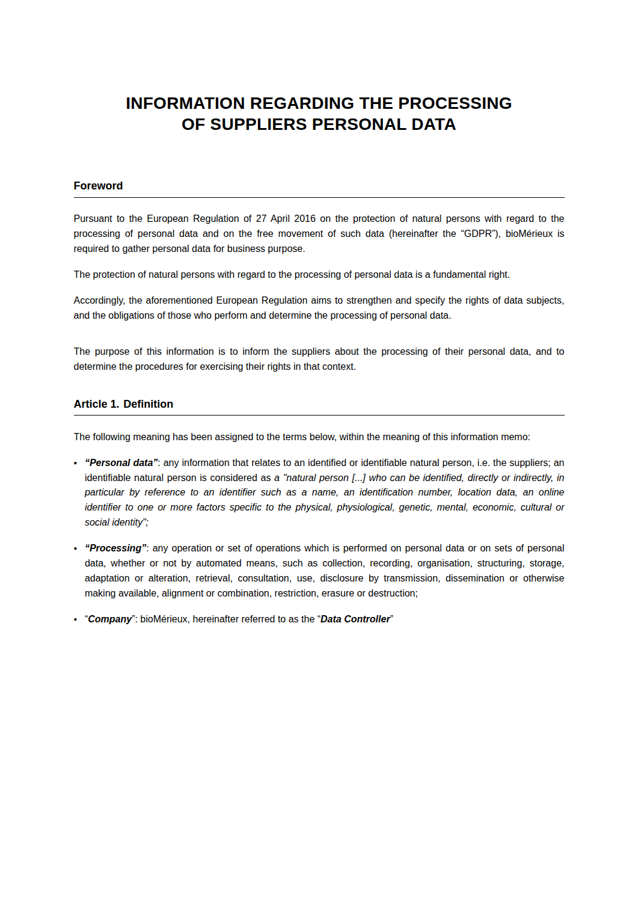INFORMATION REGARDING THE PROCESSING
OF SUPPLIERS PERSONAL DATA
Foreword
Pursuant to the European Regulation of 27 April 2016 on the protection of natural persons with regard to the processing of personal data and on the free movement of such data (hereinafter the “GDPR”), bioMérieux is required to gather personal data for business purpose.
The protection of natural persons with regard to the processing of personal data is a fundamental right.
Accordingly, the aforementioned European Regulation aims to strengthen and specify the rights of data subjects, and the obligations of those who perform and determine the processing of personal data.
The purpose of this information is to inform the suppliers about the processing of their personal data, and to determine the procedures for exercising their rights in that context.
Article 1. Definition
The following meaning has been assigned to the terms below, within the meaning of this information memo:
“Personal data”: any information that relates to an identified or identifiable natural person, i.e. the suppliers; an identifiable natural person is considered as a "natural person [...] who can be identified, directly or indirectly, in particular by reference to an identifier such as a name, an identification number, location data, an online identifier to one or more factors specific to the physical, physiological, genetic, mental, economic, cultural or social identity";
“Processing”: any operation or set of operations which is performed on personal data or on sets of personal data, whether or not by automated means, such as collection, recording, organisation, structuring, storage, adaptation or alteration, retrieval, consultation, use, disclosure by transmission, dissemination or otherwise making available, alignment or combination, restriction, erasure or destruction;
“Company”: bioMérieux, hereinafter referred to as the “Data Controller”